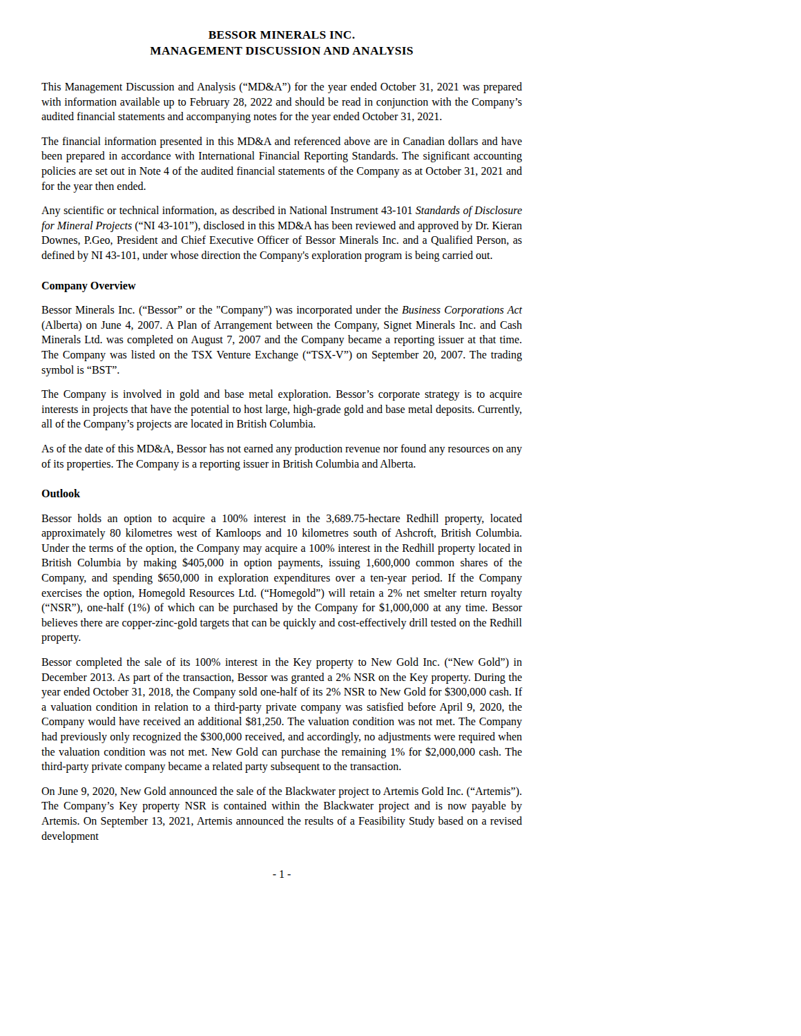BESSOR MINERALS INC. MANAGEMENT DISCUSSION AND ANALYSIS
This Management Discussion and Analysis (“MD&A”) for the year ended October 31, 2021 was prepared with information available up to February 28, 2022 and should be read in conjunction with the Company’s audited financial statements and accompanying notes for the year ended October 31, 2021.
The financial information presented in this MD&A and referenced above are in Canadian dollars and have been prepared in accordance with International Financial Reporting Standards. The significant accounting policies are set out in Note 4 of the audited financial statements of the Company as at October 31, 2021 and for the year then ended.
Any scientific or technical information, as described in National Instrument 43-101 Standards of Disclosure for Mineral Projects (“NI 43-101”), disclosed in this MD&A has been reviewed and approved by Dr. Kieran Downes, P.Geo, President and Chief Executive Officer of Bessor Minerals Inc. and a Qualified Person, as defined by NI 43-101, under whose direction the Company's exploration program is being carried out.
Company Overview
Bessor Minerals Inc. (“Bessor” or the "Company") was incorporated under the Business Corporations Act (Alberta) on June 4, 2007. A Plan of Arrangement between the Company, Signet Minerals Inc. and Cash Minerals Ltd. was completed on August 7, 2007 and the Company became a reporting issuer at that time. The Company was listed on the TSX Venture Exchange (“TSX-V”) on September 20, 2007. The trading symbol is “BST”.
The Company is involved in gold and base metal exploration. Bessor’s corporate strategy is to acquire interests in projects that have the potential to host large, high-grade gold and base metal deposits. Currently, all of the Company’s projects are located in British Columbia.
As of the date of this MD&A, Bessor has not earned any production revenue nor found any resources on any of its properties. The Company is a reporting issuer in British Columbia and Alberta.
Outlook
Bessor holds an option to acquire a 100% interest in the 3,689.75-hectare Redhill property, located approximately 80 kilometres west of Kamloops and 10 kilometres south of Ashcroft, British Columbia. Under the terms of the option, the Company may acquire a 100% interest in the Redhill property located in British Columbia by making $405,000 in option payments, issuing 1,600,000 common shares of the Company, and spending $650,000 in exploration expenditures over a ten-year period. If the Company exercises the option, Homegold Resources Ltd. (“Homegold”) will retain a 2% net smelter return royalty (“NSR”), one-half (1%) of which can be purchased by the Company for $1,000,000 at any time. Bessor believes there are copper-zinc-gold targets that can be quickly and cost-effectively drill tested on the Redhill property.
Bessor completed the sale of its 100% interest in the Key property to New Gold Inc. (“New Gold”) in December 2013. As part of the transaction, Bessor was granted a 2% NSR on the Key property. During the year ended October 31, 2018, the Company sold one-half of its 2% NSR to New Gold for $300,000 cash. If a valuation condition in relation to a third-party private company was satisfied before April 9, 2020, the Company would have received an additional $81,250. The valuation condition was not met. The Company had previously only recognized the $300,000 received, and accordingly, no adjustments were required when the valuation condition was not met. New Gold can purchase the remaining 1% for $2,000,000 cash. The third-party private company became a related party subsequent to the transaction.
On June 9, 2020, New Gold announced the sale of the Blackwater project to Artemis Gold Inc. (“Artemis”). The Company’s Key property NSR is contained within the Blackwater project and is now payable by Artemis. On September 13, 2021, Artemis announced the results of a Feasibility Study based on a revised development
- 1 -